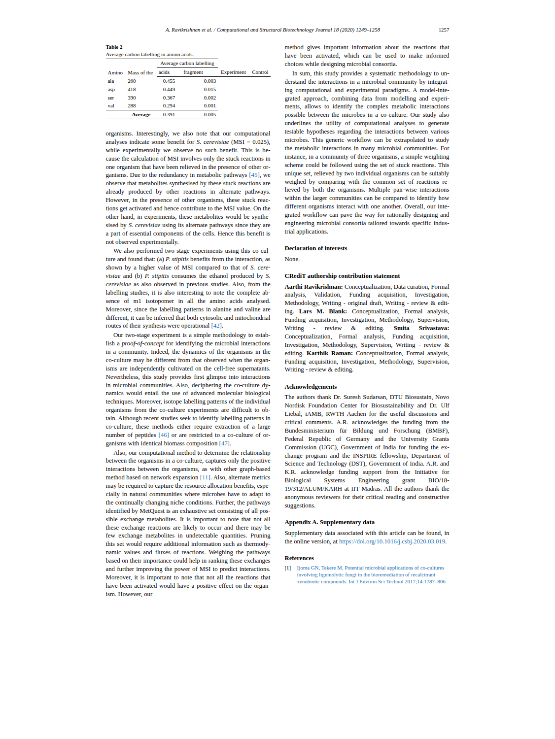A. Ravikrishnan et al. / Computational and Structural Biotechnology Journal 18 (2020) 1249–1258
1257
Table 2
Average carbon labelling in amino acids.
| Amino | Mass of the | Average carbon labelling |
| acids | fragment | Experiment | Control |
| ala | 260 | 0.455 | 0.003 |
| asp | 418 | 0.449 | 0.015 |
| ser | 390 | 0.367 | 0.002 |
| val | 288 | 0.294 | 0.001 |
| | Average | 0.391 | 0.005 |
organisms. Interestingly, we also note that our computational analyses indicate some benefit for S. cerevisiae (MSI = 0.025), while experimentally we observe no such benefit. This is because the calculation of MSI involves only the stuck reactions in one organism that have been relieved in the presence of other organisms. Due to the redundancy in metabolic pathways [45], we observe that metabolites synthesised by these stuck reactions are already produced by other reactions in alternate pathways. However, in the presence of other organisms, these stuck reactions get activated and hence contribute to the MSI value. On the other hand, in experiments, these metabolites would be synthesised by S. cerevisiae using its alternate pathways since they are a part of essential components of the cells. Hence this benefit is not observed experimentally.
We also performed two-stage experiments using this co-culture and found that: (a) P. stipitis benefits from the interaction, as shown by a higher value of MSI compared to that of S. cerevisiae and (b) P. stipitis consumes the ethanol produced by S. cerevisiae as also observed in previous studies. Also, from the labelling studies, it is also interesting to note the complete absence of m1 isotopomer in all the amino acids analysed. Moreover, since the labelling patterns in alanine and valine are different, it can be inferred that both cytosolic and mitochondrial routes of their synthesis were operational [42].
Our two-stage experiment is a simple methodology to establish a proof-of-concept for identifying the microbial interactions in a community. Indeed, the dynamics of the organisms in the co-culture may be different from that observed when the organisms are independently cultivated on the cell-free supernatants. Nevertheless, this study provides first glimpse into interactions in microbial communities. Also, deciphering the co-culture dynamics would entail the use of advanced molecular biological techniques. Moreover, isotope labelling patterns of the individual organisms from the co-culture experiments are difficult to obtain. Although recent studies seek to identify labelling patterns in co-culture, these methods either require extraction of a large number of peptides [46] or are restricted to a co-culture of organisms with identical biomass composition [47].
Also, our computational method to determine the relationship between the organisms in a co-culture, captures only the positive interactions between the organisms, as with other graph-based method based on network expansion [11]. Also, alternate metrics may be required to capture the resource allocation benefits, especially in natural communities where microbes have to adapt to the continually changing niche conditions. Further, the pathways identified by MetQuest is an exhaustive set consisting of all possible exchange metabolites. It is important to note that not all these exchange reactions are likely to occur and there may be few exchange metabolites in undetectable quantities. Pruning this set would require additional information such as thermodynamic values and fluxes of reactions. Weighing the pathways based on their importance could help in ranking these exchanges and further improving the power of MSI to predict interactions. Moreover, it is important to note that not all the reactions that have been activated would have a positive effect on the organism. However, our
method gives important information about the reactions that have been activated, which can be used to make informed choices while designing microbial consortia.
In sum, this study provides a systematic methodology to understand the interactions in a microbial community by integrating computational and experimental paradigms. A model-integrated approach, combining data from modelling and experiments, allows to identify the complex metabolic interactions possible between the microbes in a co-culture. Our study also underlines the utility of computational analyses to generate testable hypotheses regarding the interactions between various microbes. This generic workflow can be extrapolated to study the metabolic interactions in many microbial communities. For instance, in a community of three organisms, a simple weighting scheme could be followed using the set of stuck reactions. This unique set, relieved by two individual organisms can be suitably weighed by comparing with the common set of reactions relieved by both the organisms. Multiple pair-wise interactions within the larger communities can be compared to identify how different organisms interact with one another. Overall, our integrated workflow can pave the way for rationally designing and engineering microbial consortia tailored towards specific industrial applications.
Declaration of interests
None.
CRediT authorship contribution statement
Aarthi Ravikrishnan: Conceptualization, Data curation, Formal analysis, Validation, Funding acquisition, Investigation, Methodology, Writing - original draft, Writing - review & editing. Lars M. Blank: Conceptualization, Formal analysis, Funding acquisition, Investigation, Methodology, Supervision, Writing - review & editing. Smita Srivastava: Conceptualization, Formal analysis, Funding acquisition, Investigation, Methodology, Supervision, Writing - review & editing. Karthik Raman: Conceptualization, Formal analysis, Funding acquisition, Investigation, Methodology, Supervision, Writing - review & editing.
Acknowledgements
The authors thank Dr. Suresh Sudarsan, DTU Biosustain, Novo Nordisk Foundation Center for Biosustainability and Dr. Ulf Liebal, iAMB, RWTH Aachen for the useful discussions and critical comments. A.R. acknowledges the funding from the Bundesministerium für Bildung und Forschung (BMBF), Federal Republic of Germany and the University Grants Commission (UGC), Government of India for funding the exchange program and the INSPIRE fellowship, Department of Science and Technology (DST), Government of India. A.R. and K.R. acknowledge funding support from the Initiative for Biological Systems Engineering grant BIO/18-19/312/ALUM/KARH at IIT Madras. All the authors thank the anonymous reviewers for their critical reading and constructive suggestions.
Appendix A. Supplementary data
Supplementary data associated with this article can be found, in the online version, at https://doi.org/10.1016/j.csbj.2020.03.019.
References
[1]
Ijoma GN, Tekere M. Potential microbial applications of co-cultures involving ligninolytic fungi in the bioremediation of recalcitrant xenobiotic compounds. Int J Environ Sci Technol 2017;14:1787–806.